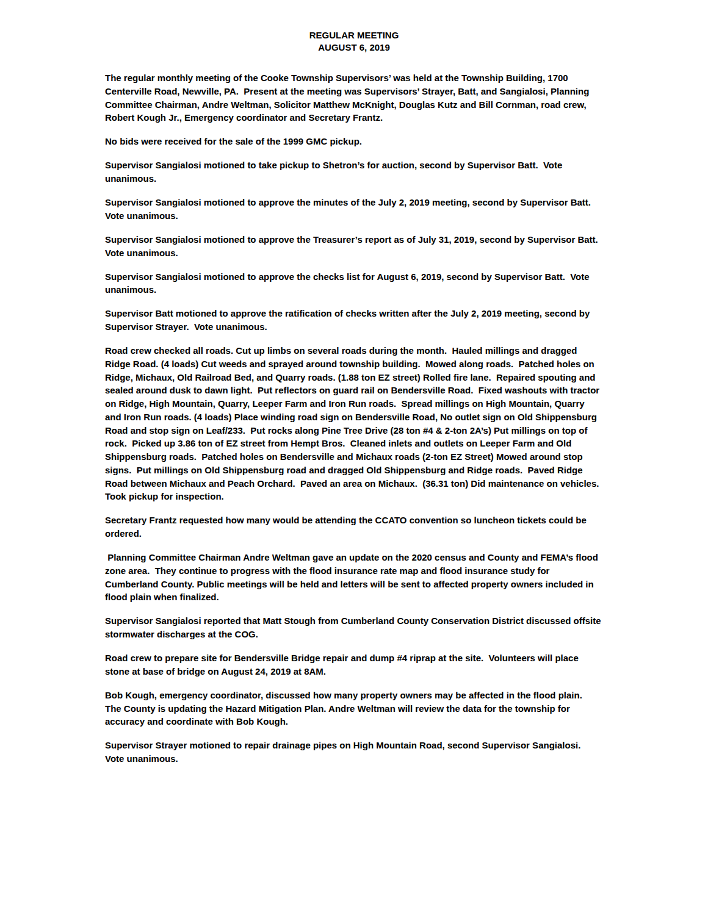REGULAR MEETING
AUGUST 6, 2019
The regular monthly meeting of the Cooke Township Supervisors’ was held at the Township Building, 1700 Centerville Road, Newville, PA. Present at the meeting was Supervisors’ Strayer, Batt, and Sangialosi, Planning Committee Chairman, Andre Weltman, Solicitor Matthew McKnight, Douglas Kutz and Bill Cornman, road crew, Robert Kough Jr., Emergency coordinator and Secretary Frantz.
No bids were received for the sale of the 1999 GMC pickup.
Supervisor Sangialosi motioned to take pickup to Shetron’s for auction, second by Supervisor Batt. Vote unanimous.
Supervisor Sangialosi motioned to approve the minutes of the July 2, 2019 meeting, second by Supervisor Batt. Vote unanimous.
Supervisor Sangialosi motioned to approve the Treasurer’s report as of July 31, 2019, second by Supervisor Batt. Vote unanimous.
Supervisor Sangialosi motioned to approve the checks list for August 6, 2019, second by Supervisor Batt. Vote unanimous.
Supervisor Batt motioned to approve the ratification of checks written after the July 2, 2019 meeting, second by Supervisor Strayer. Vote unanimous.
Road crew checked all roads. Cut up limbs on several roads during the month. Hauled millings and dragged Ridge Road. (4 loads) Cut weeds and sprayed around township building. Mowed along roads. Patched holes on Ridge, Michaux, Old Railroad Bed, and Quarry roads. (1.88 ton EZ street) Rolled fire lane. Repaired spouting and sealed around dusk to dawn light. Put reflectors on guard rail on Bendersville Road. Fixed washouts with tractor on Ridge, High Mountain, Quarry, Leeper Farm and Iron Run roads. Spread millings on High Mountain, Quarry and Iron Run roads. (4 loads) Place winding road sign on Bendersville Road, No outlet sign on Old Shippensburg Road and stop sign on Leaf/233. Put rocks along Pine Tree Drive (28 ton #4 & 2-ton 2A’s) Put millings on top of rock. Picked up 3.86 ton of EZ street from Hempt Bros. Cleaned inlets and outlets on Leeper Farm and Old Shippensburg roads. Patched holes on Bendersville and Michaux roads (2-ton EZ Street) Mowed around stop signs. Put millings on Old Shippensburg road and dragged Old Shippensburg and Ridge roads. Paved Ridge Road between Michaux and Peach Orchard. Paved an area on Michaux. (36.31 ton) Did maintenance on vehicles. Took pickup for inspection.
Secretary Frantz requested how many would be attending the CCATO convention so luncheon tickets could be ordered.
Planning Committee Chairman Andre Weltman gave an update on the 2020 census and County and FEMA’s flood zone area. They continue to progress with the flood insurance rate map and flood insurance study for Cumberland County. Public meetings will be held and letters will be sent to affected property owners included in flood plain when finalized.
Supervisor Sangialosi reported that Matt Stough from Cumberland County Conservation District discussed offsite stormwater discharges at the COG.
Road crew to prepare site for Bendersville Bridge repair and dump #4 riprap at the site. Volunteers will place stone at base of bridge on August 24, 2019 at 8AM.
Bob Kough, emergency coordinator, discussed how many property owners may be affected in the flood plain. The County is updating the Hazard Mitigation Plan. Andre Weltman will review the data for the township for accuracy and coordinate with Bob Kough.
Supervisor Strayer motioned to repair drainage pipes on High Mountain Road, second Supervisor Sangialosi. Vote unanimous.